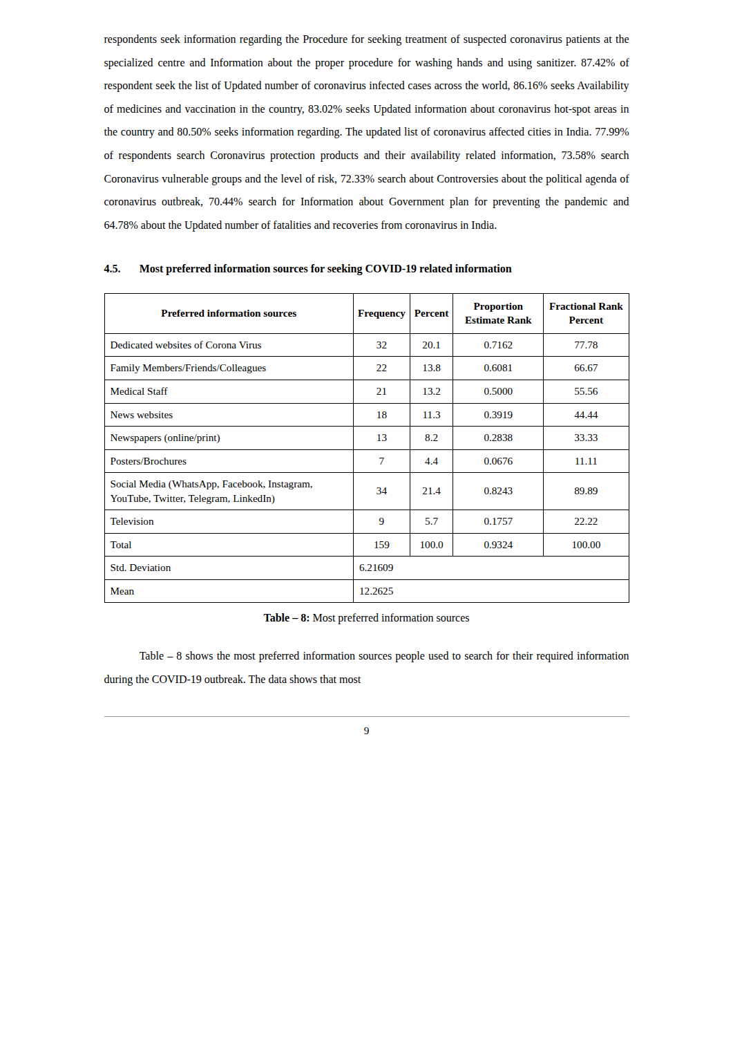respondents seek information regarding the Procedure for seeking treatment of suspected coronavirus patients at the specialized centre and Information about the proper procedure for washing hands and using sanitizer. 87.42% of respondent seek the list of Updated number of coronavirus infected cases across the world, 86.16% seeks Availability of medicines and vaccination in the country, 83.02% seeks Updated information about coronavirus hot-spot areas in the country and 80.50% seeks information regarding. The updated list of coronavirus affected cities in India. 77.99% of respondents search Coronavirus protection products and their availability related information, 73.58% search Coronavirus vulnerable groups and the level of risk, 72.33% search about Controversies about the political agenda of coronavirus outbreak, 70.44% search for Information about Government plan for preventing the pandemic and 64.78% about the Updated number of fatalities and recoveries from coronavirus in India.
4.5. Most preferred information sources for seeking COVID-19 related information
| Preferred information sources | Frequency | Percent | Proportion Estimate Rank | Fractional Rank Percent |
| --- | --- | --- | --- | --- |
| Dedicated websites of Corona Virus | 32 | 20.1 | 0.7162 | 77.78 |
| Family Members/Friends/Colleagues | 22 | 13.8 | 0.6081 | 66.67 |
| Medical Staff | 21 | 13.2 | 0.5000 | 55.56 |
| News websites | 18 | 11.3 | 0.3919 | 44.44 |
| Newspapers (online/print) | 13 | 8.2 | 0.2838 | 33.33 |
| Posters/Brochures | 7 | 4.4 | 0.0676 | 11.11 |
| Social Media (WhatsApp, Facebook, Instagram, YouTube, Twitter, Telegram, LinkedIn) | 34 | 21.4 | 0.8243 | 89.89 |
| Television | 9 | 5.7 | 0.1757 | 22.22 |
| Total | 159 | 100.0 | 0.9324 | 100.00 |
| Std. Deviation | 6.21609 |
| Mean | 12.2625 |
Table – 8: Most preferred information sources
Table – 8 shows the most preferred information sources people used to search for their required information during the COVID-19 outbreak. The data shows that most
9